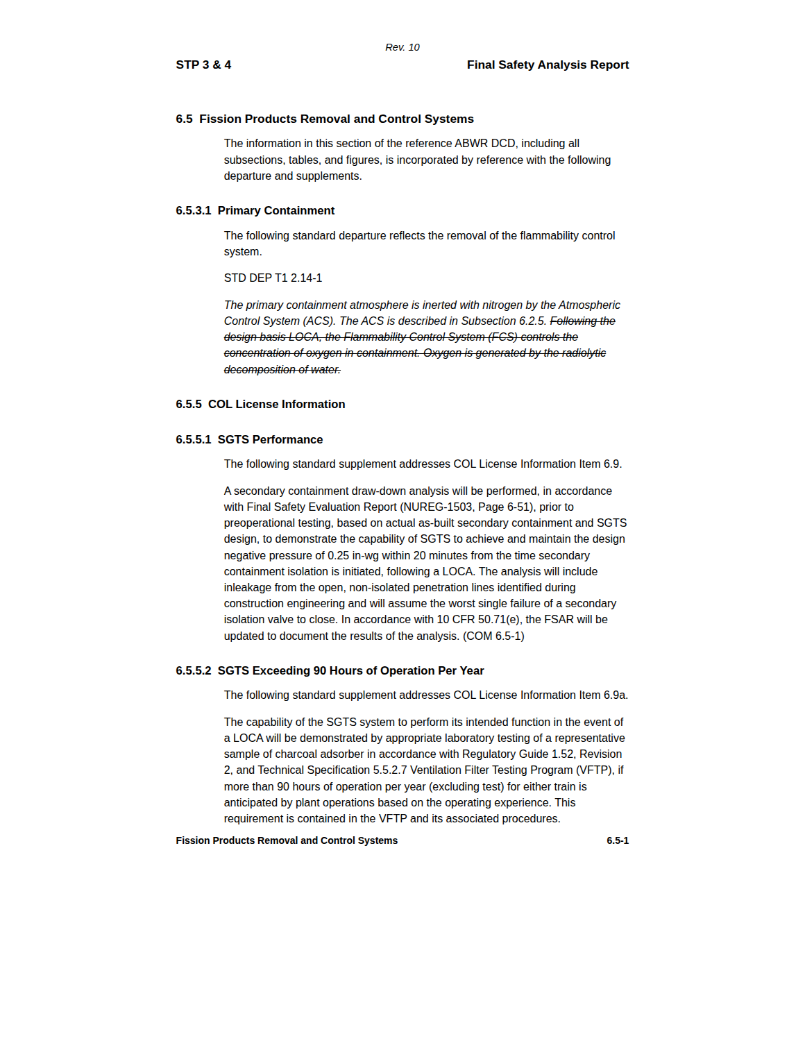Rev. 10
STP 3 & 4
Final Safety Analysis Report
6.5 Fission Products Removal and Control Systems
The information in this section of the reference ABWR DCD, including all subsections, tables, and figures, is incorporated by reference with the following departure and supplements.
6.5.3.1 Primary Containment
The following standard departure reflects the removal of the flammability control system.
STD DEP T1 2.14-1
The primary containment atmosphere is inerted with nitrogen by the Atmospheric Control System (ACS). The ACS is described in Subsection 6.2.5. Following the design basis LOCA, the Flammability Control System (FCS) controls the concentration of oxygen in containment. Oxygen is generated by the radiolytic decomposition of water.
6.5.5 COL License Information
6.5.5.1 SGTS Performance
The following standard supplement addresses COL License Information Item 6.9.
A secondary containment draw-down analysis will be performed, in accordance with Final Safety Evaluation Report (NUREG-1503, Page 6-51), prior to preoperational testing, based on actual as-built secondary containment and SGTS design, to demonstrate the capability of SGTS to achieve and maintain the design negative pressure of 0.25 in-wg within 20 minutes from the time secondary containment isolation is initiated, following a LOCA. The analysis will include inleakage from the open, non-isolated penetration lines identified during construction engineering and will assume the worst single failure of a secondary isolation valve to close. In accordance with 10 CFR 50.71(e), the FSAR will be updated to document the results of the analysis. (COM 6.5-1)
6.5.5.2 SGTS Exceeding 90 Hours of Operation Per Year
The following standard supplement addresses COL License Information Item 6.9a.
The capability of the SGTS system to perform its intended function in the event of a LOCA will be demonstrated by appropriate laboratory testing of a representative sample of charcoal adsorber in accordance with Regulatory Guide 1.52, Revision 2, and Technical Specification 5.5.2.7 Ventilation Filter Testing Program (VFTP), if more than 90 hours of operation per year (excluding test) for either train is anticipated by plant operations based on the operating experience. This requirement is contained in the VFTP and its associated procedures.
Fission Products Removal and Control Systems
6.5-1